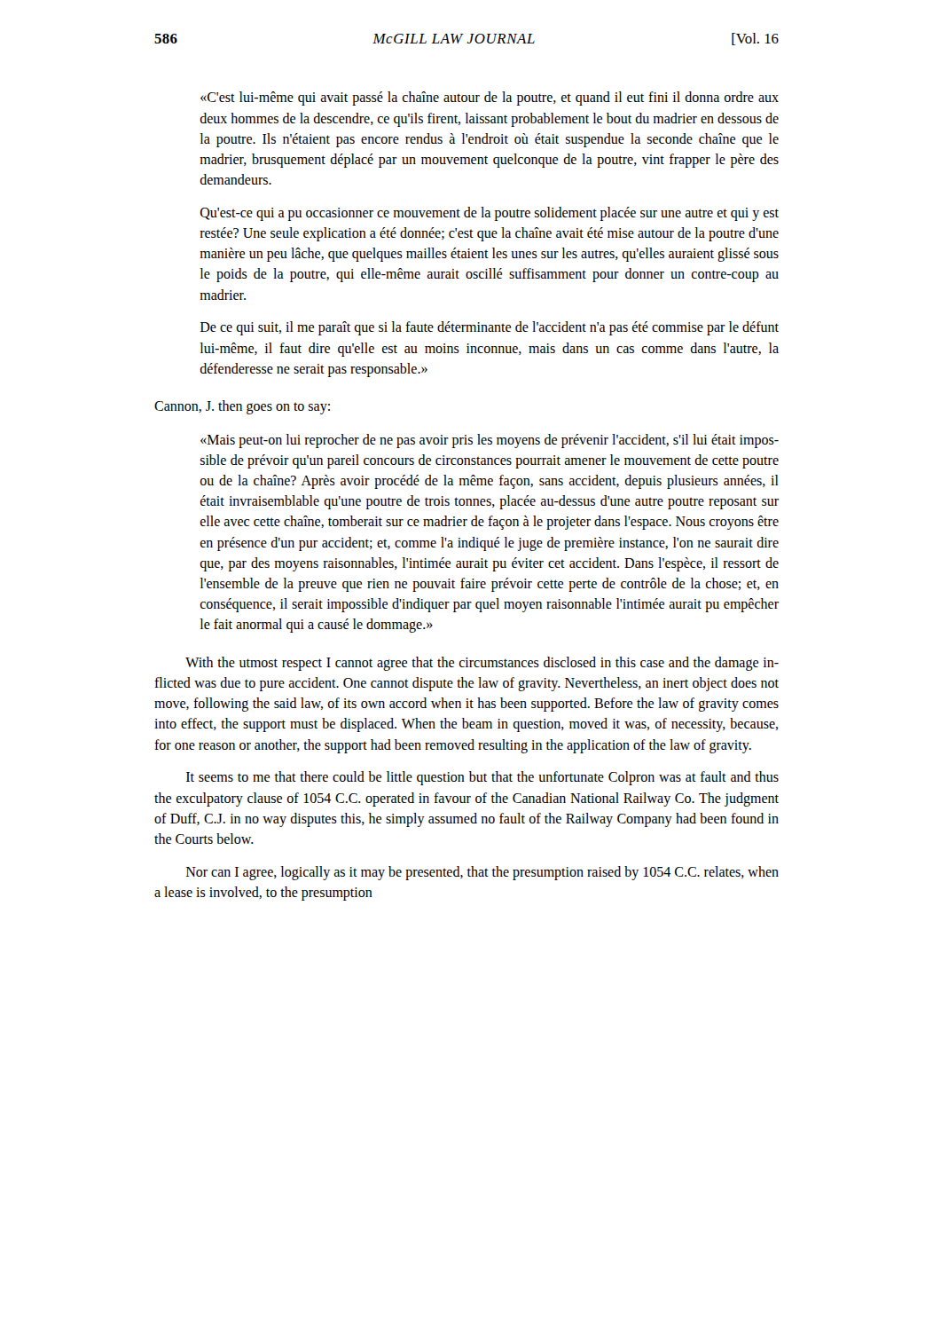586 McGILL LAW JOURNAL [Vol. 16
«C'est lui-même qui avait passé la chaîne autour de la poutre, et quand il eut fini il donna ordre aux deux hommes de la descendre, ce qu'ils firent, laissant probablement le bout du madrier en dessous de la poutre. Ils n'étaient pas encore rendus à l'endroit où était suspendue la seconde chaîne que le madrier, brusquement déplacé par un mouvement quelconque de la poutre, vint frapper le père des demandeurs.
Qu'est-ce qui a pu occasionner ce mouvement de la poutre solidement placée sur une autre et qui y est restée? Une seule explication a été donnée; c'est que la chaîne avait été mise autour de la poutre d'une manière un peu lâche, que quelques mailles étaient les unes sur les autres, qu'elles auraient glissé sous le poids de la poutre, qui elle-même aurait oscillé suffisamment pour donner un contre-coup au madrier.
De ce qui suit, il me paraît que si la faute déterminante de l'accident n'a pas été commise par le défunt lui-même, il faut dire qu'elle est au moins inconnue, mais dans un cas comme dans l'autre, la défenderesse ne serait pas responsable.»
Cannon, J. then goes on to say:
«Mais peut-on lui reprocher de ne pas avoir pris les moyens de prévenir l'accident, s'il lui était impossible de prévoir qu'un pareil concours de circonstances pourrait amener le mouvement de cette poutre ou de la chaîne? Après avoir procédé de la même façon, sans accident, depuis plusieurs années, il était invraisemblable qu'une poutre de trois tonnes, placée au-dessus d'une autre poutre reposant sur elle avec cette chaîne, tomberait sur ce madrier de façon à le projeter dans l'espace. Nous croyons être en présence d'un pur accident; et, comme l'a indiqué le juge de première instance, l'on ne saurait dire que, par des moyens raisonnables, l'intimée aurait pu éviter cet accident. Dans l'espèce, il ressort de l'ensemble de la preuve que rien ne pouvait faire prévoir cette perte de contrôle de la chose; et, en conséquence, il serait impossible d'indiquer par quel moyen raisonnable l'intimée aurait pu empêcher le fait anormal qui a causé le dommage.»
With the utmost respect I cannot agree that the circumstances disclosed in this case and the damage inflicted was due to pure accident. One cannot dispute the law of gravity. Nevertheless, an inert object does not move, following the said law, of its own accord when it has been supported. Before the law of gravity comes into effect, the support must be displaced. When the beam in question, moved it was, of necessity, because, for one reason or another, the support had been removed resulting in the application of the law of gravity.
It seems to me that there could be little question but that the unfortunate Colpron was at fault and thus the exculpatory clause of 1054 C.C. operated in favour of the Canadian National Railway Co. The judgment of Duff, C.J. in no way disputes this, he simply assumed no fault of the Railway Company had been found in the Courts below.
Nor can I agree, logically as it may be presented, that the presumption raised by 1054 C.C. relates, when a lease is involved, to the presumption